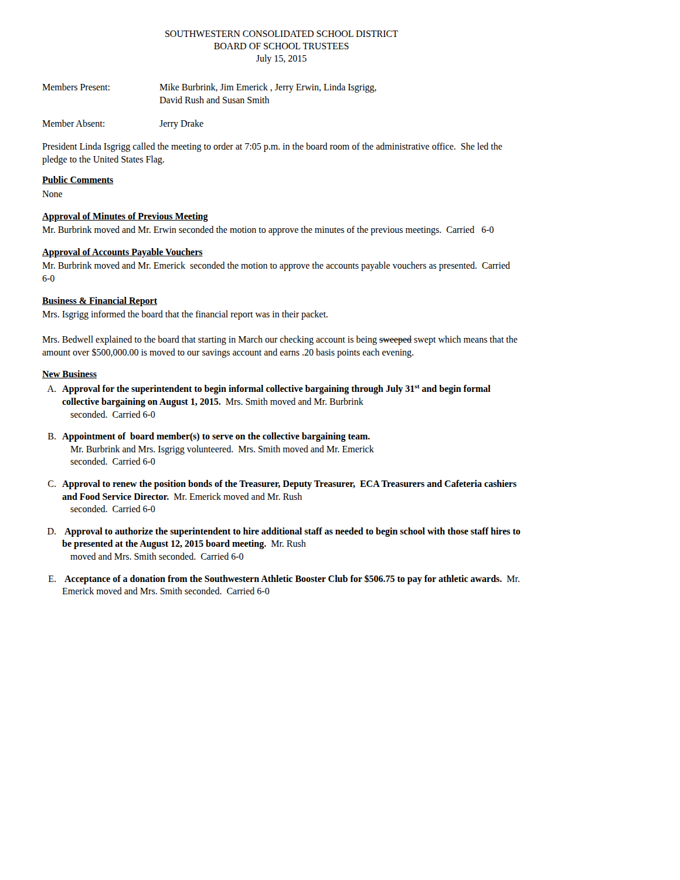SOUTHWESTERN CONSOLIDATED SCHOOL DISTRICT
BOARD OF SCHOOL TRUSTEES
July 15, 2015
Members Present:
Mike Burbrink, Jim Emerick , Jerry Erwin, Linda Isgrigg,
David Rush and Susan Smith
Member Absent:
Jerry Drake
President Linda Isgrigg called the meeting to order at 7:05 p.m. in the board room of the administrative office. She led the pledge to the United States Flag.
Public Comments
None
Approval of Minutes of Previous Meeting
Mr. Burbrink moved and Mr. Erwin seconded the motion to approve the minutes of the previous meetings. Carried 6-0
Approval of Accounts Payable Vouchers
Mr. Burbrink moved and Mr. Emerick seconded the motion to approve the accounts payable vouchers as presented. Carried 6-0
Business & Financial Report
Mrs. Isgrigg informed the board that the financial report was in their packet.
Mrs. Bedwell explained to the board that starting in March our checking account is being sweeped swept which means that the amount over $500,000.00 is moved to our savings account and earns .20 basis points each evening.
New Business
Approval for the superintendent to begin informal collective bargaining through July 31st and begin formal collective bargaining on August 1, 2015. Mrs. Smith moved and Mr. Burbrink seconded. Carried 6-0
Appointment of board member(s) to serve on the collective bargaining team. Mr. Burbrink and Mrs. Isgrigg volunteered. Mrs. Smith moved and Mr. Emerick seconded. Carried 6-0
Approval to renew the position bonds of the Treasurer, Deputy Treasurer, ECA Treasurers and Cafeteria cashiers and Food Service Director. Mr. Emerick moved and Mr. Rush seconded. Carried 6-0
Approval to authorize the superintendent to hire additional staff as needed to begin school with those staff hires to be presented at the August 12, 2015 board meeting. Mr. Rush moved and Mrs. Smith seconded. Carried 6-0
Acceptance of a donation from the Southwestern Athletic Booster Club for $506.75 to pay for athletic awards. Mr. Emerick moved and Mrs. Smith seconded. Carried 6-0